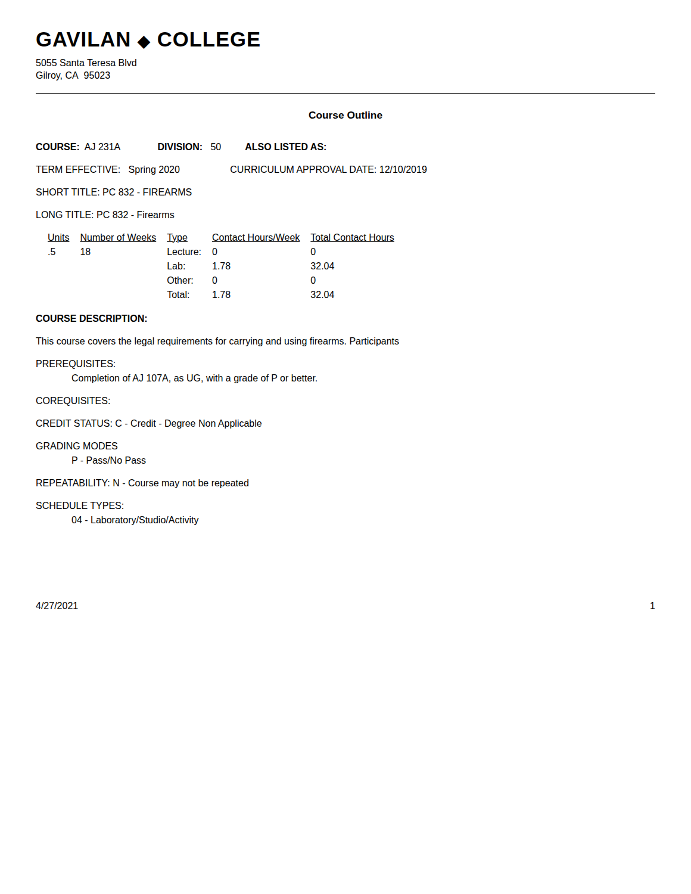GAVILAN ◆ COLLEGE
5055 Santa Teresa Blvd
Gilroy, CA 95023
Course Outline
COURSE: AJ 231A DIVISION: 50 ALSO LISTED AS:
TERM EFFECTIVE: Spring 2020 CURRICULUM APPROVAL DATE: 12/10/2019
SHORT TITLE: PC 832 - FIREARMS
LONG TITLE: PC 832 - Firearms
| Units | Number of Weeks | Type | Contact Hours/Week | Total Contact Hours |
| --- | --- | --- | --- | --- |
| .5 | 18 | Lecture: | 0 | 0 |
| | | Lab: | 1.78 | 32.04 |
| | | Other: | 0 | 0 |
| | | Total: | 1.78 | 32.04 |
COURSE DESCRIPTION:
This course covers the legal requirements for carrying and using firearms. Participants
PREREQUISITES:
Completion of AJ 107A, as UG, with a grade of P or better.
COREQUISITES:
CREDIT STATUS: C - Credit - Degree Non Applicable
GRADING MODES
P - Pass/No Pass
REPEATABILITY: N - Course may not be repeated
SCHEDULE TYPES:
04 - Laboratory/Studio/Activity
4/27/2021 1